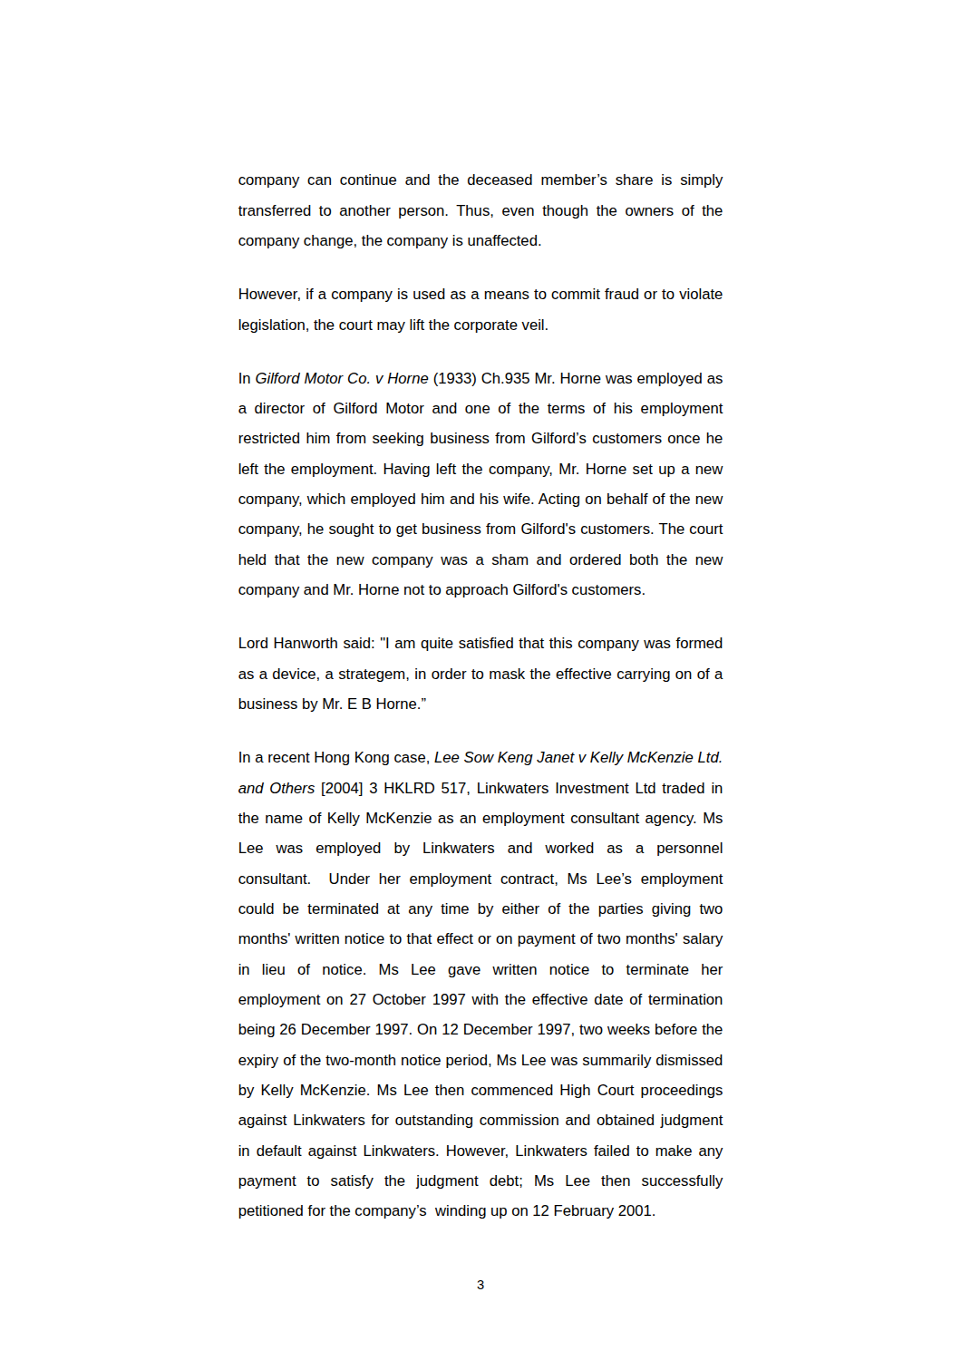company can continue and the deceased member’s share is simply transferred to another person. Thus, even though the owners of the company change, the company is unaffected.
However, if a company is used as a means to commit fraud or to violate legislation, the court may lift the corporate veil.
In Gilford Motor Co. v Horne (1933) Ch.935 Mr. Horne was employed as a director of Gilford Motor and one of the terms of his employment restricted him from seeking business from Gilford’s customers once he left the employment. Having left the company, Mr. Horne set up a new company, which employed him and his wife. Acting on behalf of the new company, he sought to get business from Gilford's customers. The court held that the new company was a sham and ordered both the new company and Mr. Horne not to approach Gilford's customers.
Lord Hanworth said: "I am quite satisfied that this company was formed as a device, a strategem, in order to mask the effective carrying on of a business by Mr. E B Horne.”
In a recent Hong Kong case, Lee Sow Keng Janet v Kelly McKenzie Ltd. and Others [2004] 3 HKLRD 517, Linkwaters Investment Ltd traded in the name of Kelly McKenzie as an employment consultant agency. Ms Lee was employed by Linkwaters and worked as a personnel consultant. Under her employment contract, Ms Lee’s employment could be terminated at any time by either of the parties giving two months' written notice to that effect or on payment of two months' salary in lieu of notice. Ms Lee gave written notice to terminate her employment on 27 October 1997 with the effective date of termination being 26 December 1997. On 12 December 1997, two weeks before the expiry of the two-month notice period, Ms Lee was summarily dismissed by Kelly McKenzie. Ms Lee then commenced High Court proceedings against Linkwaters for outstanding commission and obtained judgment in default against Linkwaters. However, Linkwaters failed to make any payment to satisfy the judgment debt; Ms Lee then successfully petitioned for the company’s winding up on 12 February 2001.
3